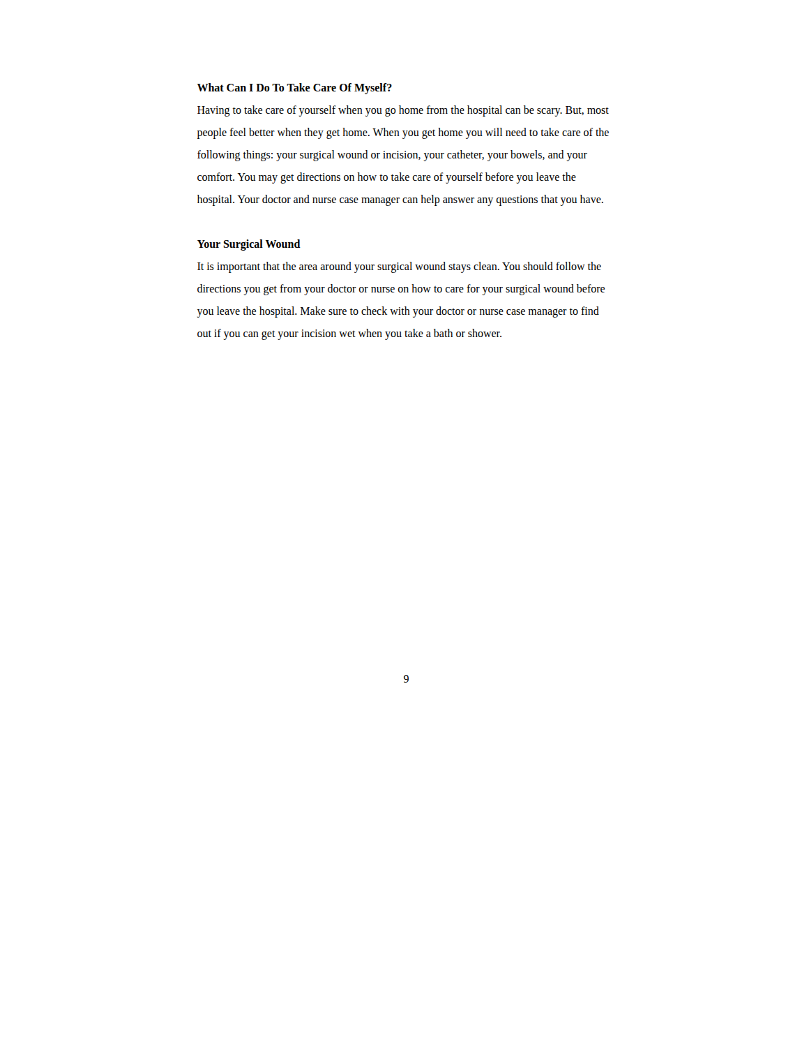What Can I Do To Take Care Of Myself?
Having to take care of yourself when you go home from the hospital can be scary. But, most people feel better when they get home. When you get home you will need to take care of the following things: your surgical wound or incision, your catheter, your bowels, and your comfort. You may get directions on how to take care of yourself before you leave the hospital. Your doctor and nurse case manager can help answer any questions that you have.
Your Surgical Wound
It is important that the area around your surgical wound stays clean. You should follow the directions you get from your doctor or nurse on how to care for your surgical wound before you leave the hospital. Make sure to check with your doctor or nurse case manager to find out if you can get your incision wet when you take a bath or shower.
9